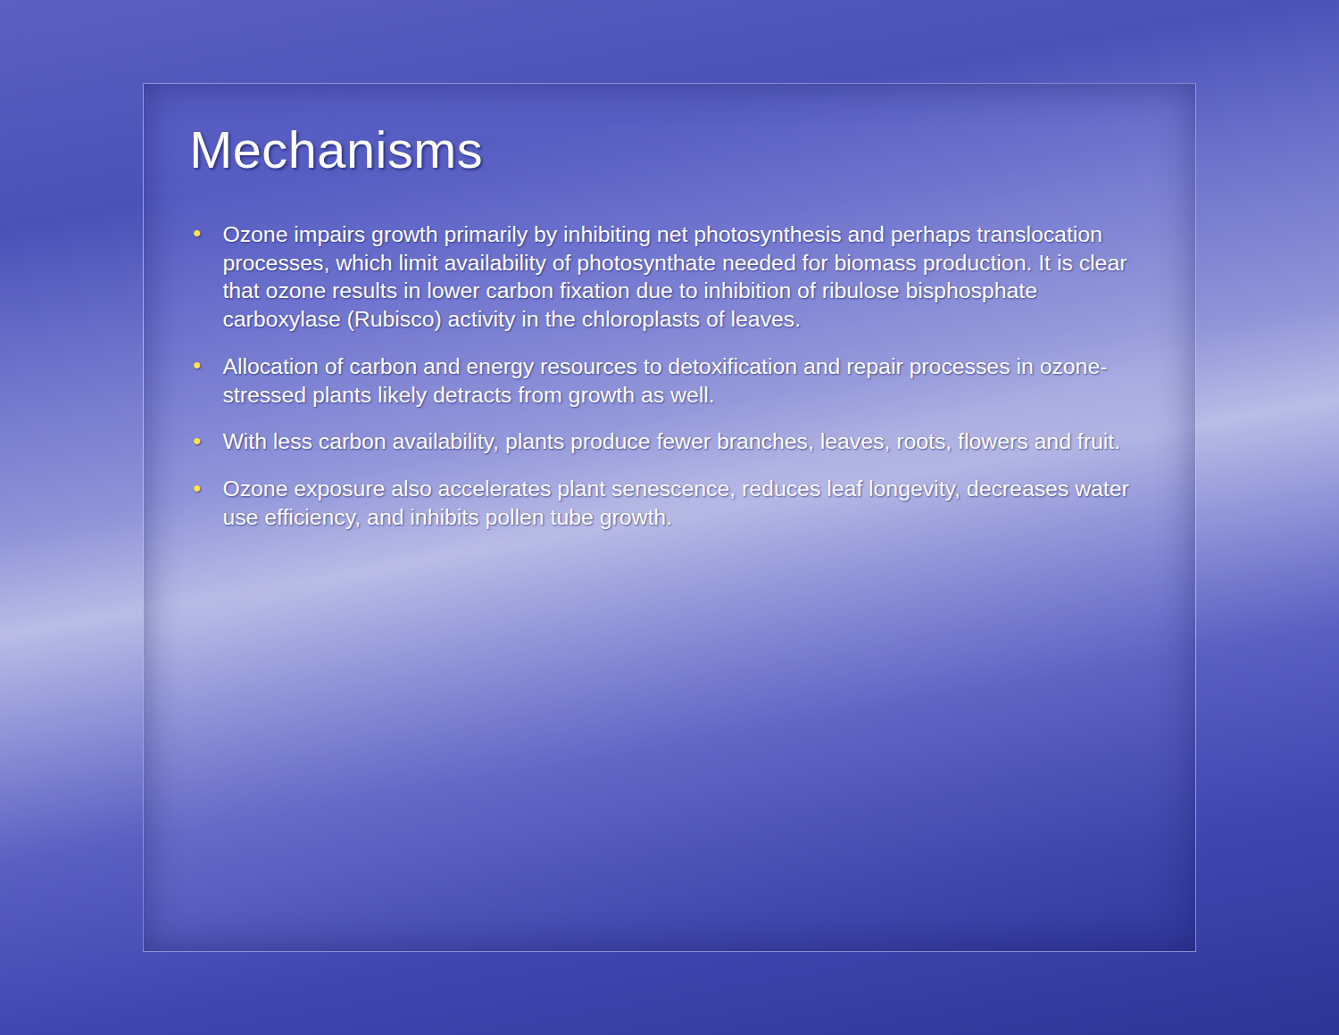Mechanisms
Ozone impairs growth primarily by inhibiting net photosynthesis and perhaps translocation processes, which limit availability of photosynthate needed for biomass production. It is clear that ozone results in lower carbon fixation due to inhibition of ribulose bisphosphate carboxylase (Rubisco) activity in the chloroplasts of leaves.
Allocation of carbon and energy resources to detoxification and repair processes in ozone-stressed plants likely detracts from growth as well.
With less carbon availability, plants produce fewer branches, leaves, roots, flowers and fruit.
Ozone exposure also accelerates plant senescence, reduces leaf longevity, decreases water use efficiency, and inhibits pollen tube growth.